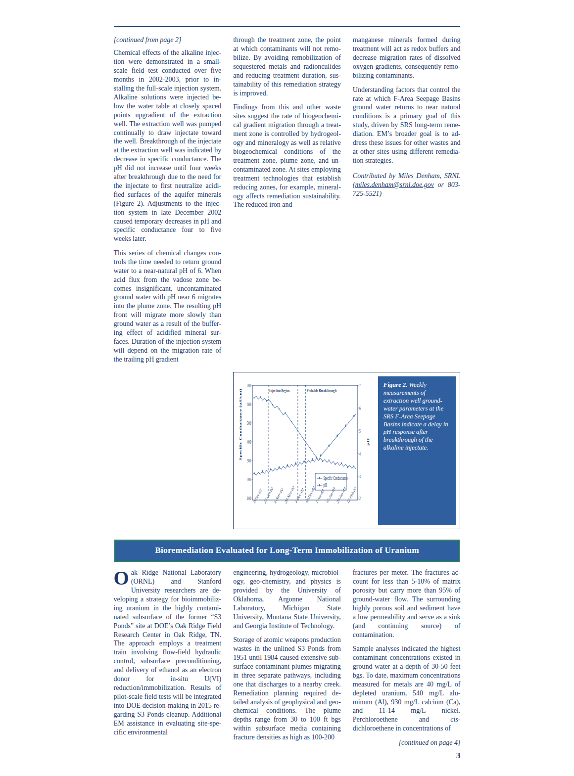[continued from page 2]
Chemical effects of the alkaline injection were demonstrated in a small-scale field test conducted over five months in 2002-2003, prior to installing the full-scale injection system. Alkaline solutions were injected below the water table at closely spaced points upgradient of the extraction well. The extraction well was pumped continually to draw injectate toward the well. Breakthrough of the injectate at the extraction well was indicated by decrease in specific conductance. The pH did not increase until four weeks after breakthrough due to the need for the injectate to first neutralize acidified surfaces of the aquifer minerals (Figure 2). Adjustments to the injection system in late December 2002 caused temporary decreases in pH and specific conductance four to five weeks later.
This series of chemical changes controls the time needed to return ground water to a near-natural pH of 6. When acid flux from the vadose zone becomes insignificant, uncontaminated ground water with pH near 6 migrates into the plume zone. The resulting pH front will migrate more slowly than ground water as a result of the buffering effect of acidified mineral surfaces. Duration of the injection system will depend on the migration rate of the trailing pH gradient
through the treatment zone, the point at which contaminants will not remobilize. By avoiding remobilization of sequestered metals and radionculides and reducing treatment duration, sustainability of this remediation strategy is improved.
Findings from this and other waste sites suggest the rate of biogeochemical gradient migration through a treatment zone is controlled by hydrogeology and mineralogy as well as relative biogeochemical conditions of the treatment zone, plume zone, and uncontaminated zone. At sites employing treatment technologies that establish reducing zones, for example, mineralogy affects remediation sustainability. The reduced iron and
manganese minerals formed during treatment will act as redox buffers and decrease migration rates of dissolved oxygen gradients, consequently remobilizing contaminants.
Understanding factors that control the rate at which F-Area Seepage Basins ground water returns to near natural conditions is a primary goal of this study, driven by SRS long-term remediation. EM’s broader goal is to address these issues for other wastes and at other sites using different remediation strategies.
Contributed by Miles Denham, SRNL (miles.denham@srnl.doe.gov or 803-725-5521)
700 600 500 400 300 200 100 7 6 5 4 3 2 Specific Conductance (uS/cm) pH Injection Begins Probable Breakthrough Specific Conductance pH 9-Oct-02 23-Oct-02 6-Nov-02 20-Nov-02 4-Dec-02 18-Dec-02 1-Jan-03 15-Jan-03 29-Jan-03 12-Feb-03
Figure 2. Weekly measurements of extraction well ground-water parameters at the SRS F-Area Seepage Basins indicate a delay in pH response after breakthrough of the alkaline injectate.
Bioremediation Evaluated for Long-Term Immobilization of Uranium
Oak Ridge National Laboratory (ORNL) and Stanford University researchers are developing a strategy for bioimmobilizing uranium in the highly contaminated subsurface of the former “S3 Ponds” site at DOE’s Oak Ridge Field Research Center in Oak Ridge, TN. The approach employs a treatment train involving flow-field hydraulic control, subsurface preconditioning, and delivery of ethanol as an electron donor for in-situ U(VI) reduction/immobilization. Results of pilot-scale field tests will be integrated into DOE decision-making in 2015 regarding S3 Ponds cleanup. Additional EM assistance in evaluating site-specific environmental
engineering, hydrogeology, microbiology, geo-chemistry, and physics is provided by the University of Oklahoma, Argonne National Laboratory, Michigan State University, Montana State University, and Georgia Institute of Technology.
Storage of atomic weapons production wastes in the unlined S3 Ponds from 1951 until 1984 caused extensive subsurface contaminant plumes migrating in three separate pathways, including one that discharges to a nearby creek. Remediation planning required detailed analysis of geophysical and geochemical conditions. The plume depths range from 30 to 100 ft bgs within subsurface media containing fracture densities as high as 100-200
fractures per meter. The fractures account for less than 5-10% of matrix porosity but carry more than 95% of ground-water flow. The surrounding highly porous soil and sediment have a low permeability and serve as a sink (and continuing source) of contamination.
Sample analyses indicated the highest contaminant concentrations existed in ground water at a depth of 30-50 feet bgs. To date, maximum concentrations measured for metals are 40 mg/L of depleted uranium, 540 mg/L aluminum (Al), 930 mg/L calcium (Ca), and 11-14 mg/L nickel. Perchloroethene and cis-dichloroethene in concentrations of
[continued on page 4]
3